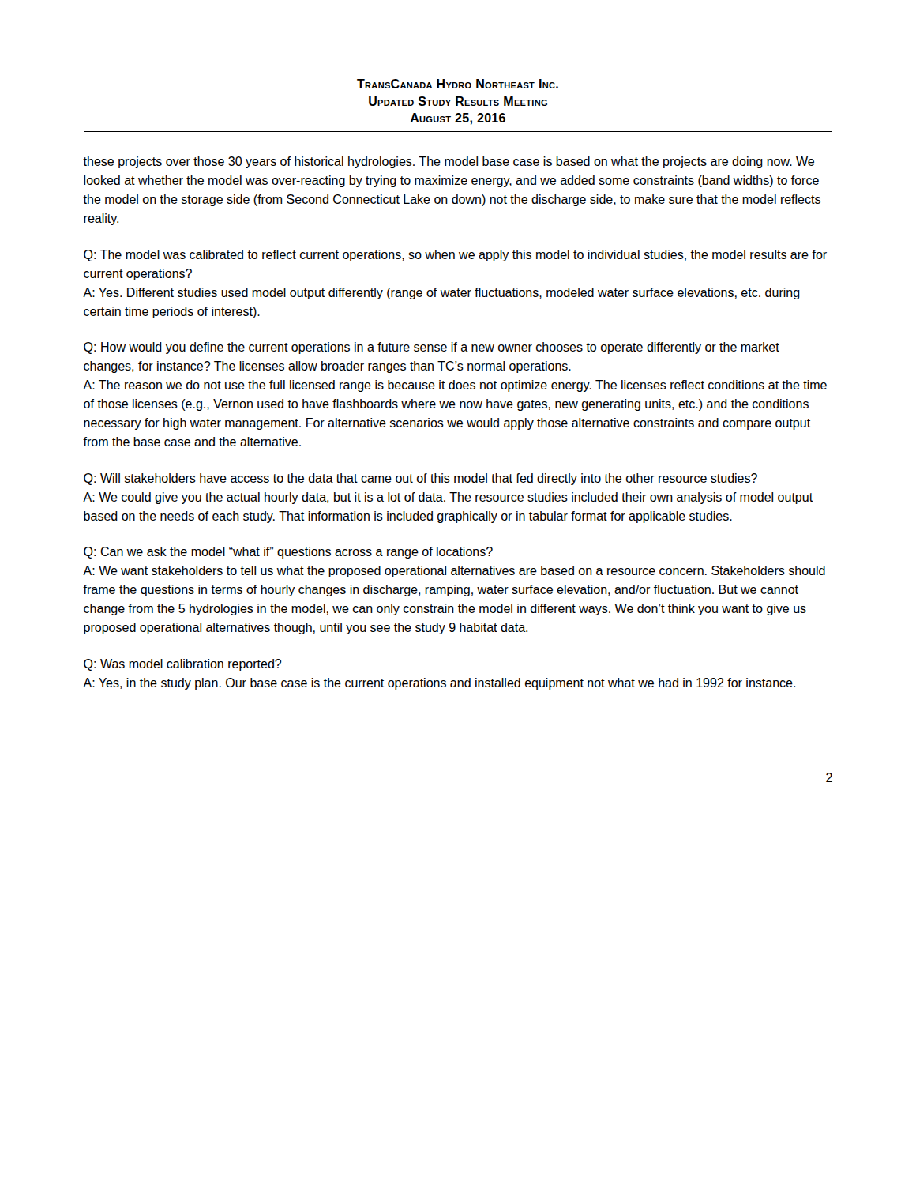TransCanada Hydro Northeast Inc. Updated Study Results Meeting August 25, 2016
these projects over those 30 years of historical hydrologies. The model base case is based on what the projects are doing now. We looked at whether the model was over-reacting by trying to maximize energy, and we added some constraints (band widths) to force the model on the storage side (from Second Connecticut Lake on down) not the discharge side, to make sure that the model reflects reality.
Q: The model was calibrated to reflect current operations, so when we apply this model to individual studies, the model results are for current operations?
A: Yes. Different studies used model output differently (range of water fluctuations, modeled water surface elevations, etc. during certain time periods of interest).
Q: How would you define the current operations in a future sense if a new owner chooses to operate differently or the market changes, for instance? The licenses allow broader ranges than TC’s normal operations.
A: The reason we do not use the full licensed range is because it does not optimize energy. The licenses reflect conditions at the time of those licenses (e.g., Vernon used to have flashboards where we now have gates, new generating units, etc.) and the conditions necessary for high water management. For alternative scenarios we would apply those alternative constraints and compare output from the base case and the alternative.
Q: Will stakeholders have access to the data that came out of this model that fed directly into the other resource studies?
A: We could give you the actual hourly data, but it is a lot of data. The resource studies included their own analysis of model output based on the needs of each study. That information is included graphically or in tabular format for applicable studies.
Q: Can we ask the model “what if” questions across a range of locations?
A: We want stakeholders to tell us what the proposed operational alternatives are based on a resource concern. Stakeholders should frame the questions in terms of hourly changes in discharge, ramping, water surface elevation, and/or fluctuation. But we cannot change from the 5 hydrologies in the model, we can only constrain the model in different ways. We don’t think you want to give us proposed operational alternatives though, until you see the study 9 habitat data.
Q: Was model calibration reported?
A: Yes, in the study plan. Our base case is the current operations and installed equipment not what we had in 1992 for instance.
2